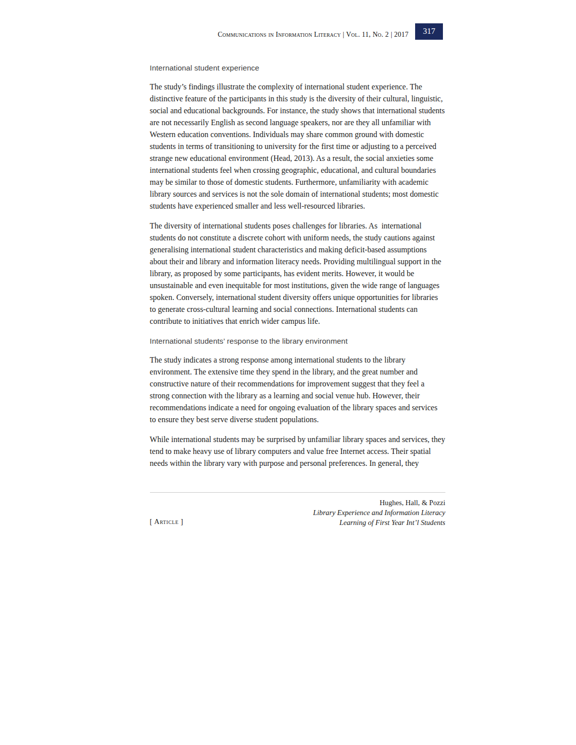Communications in Information Literacy | Vol. 11, No. 2 | 2017
317
International student experience
The study’s findings illustrate the complexity of international student experience. The distinctive feature of the participants in this study is the diversity of their cultural, linguistic, social and educational backgrounds. For instance, the study shows that international students are not necessarily English as second language speakers, nor are they all unfamiliar with Western education conventions. Individuals may share common ground with domestic students in terms of transitioning to university for the first time or adjusting to a perceived strange new educational environment (Head, 2013). As a result, the social anxieties some international students feel when crossing geographic, educational, and cultural boundaries may be similar to those of domestic students. Furthermore, unfamiliarity with academic library sources and services is not the sole domain of international students; most domestic students have experienced smaller and less well-resourced libraries.
The diversity of international students poses challenges for libraries. As international students do not constitute a discrete cohort with uniform needs, the study cautions against generalising international student characteristics and making deficit-based assumptions about their and library and information literacy needs. Providing multilingual support in the library, as proposed by some participants, has evident merits. However, it would be unsustainable and even inequitable for most institutions, given the wide range of languages spoken. Conversely, international student diversity offers unique opportunities for libraries to generate cross-cultural learning and social connections. International students can contribute to initiatives that enrich wider campus life.
International students’ response to the library environment
The study indicates a strong response among international students to the library environment. The extensive time they spend in the library, and the great number and constructive nature of their recommendations for improvement suggest that they feel a strong connection with the library as a learning and social venue hub. However, their recommendations indicate a need for ongoing evaluation of the library spaces and services to ensure they best serve diverse student populations.
While international students may be surprised by unfamiliar library spaces and services, they tend to make heavy use of library computers and value free Internet access. Their spatial needs within the library vary with purpose and personal preferences. In general, they
[ Article ]
Hughes, Hall, & Pozzi
Library Experience and Information Literacy
Learning of First Year Int’l Students